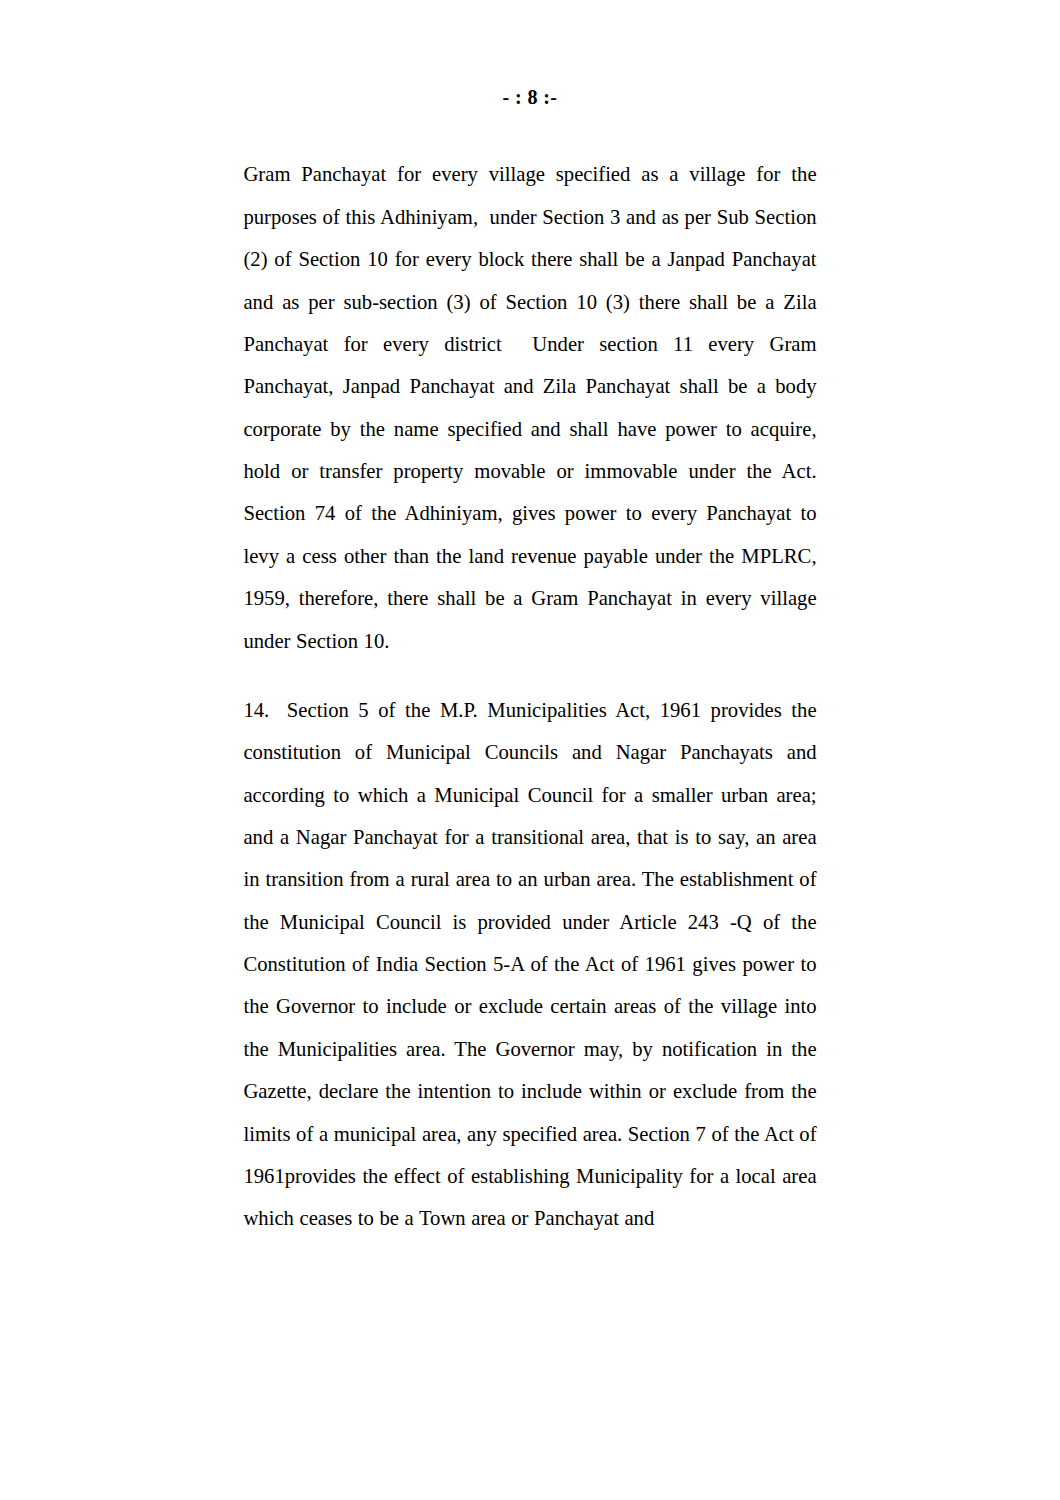- : 8 :-
Gram Panchayat for every village specified as a village for the purposes of this Adhiniyam, under Section 3 and as per Sub Section (2) of Section 10 for every block there shall be a Janpad Panchayat and as per sub-section (3) of Section 10 (3) there shall be a Zila Panchayat for every district Under section 11 every Gram Panchayat, Janpad Panchayat and Zila Panchayat shall be a body corporate by the name specified and shall have power to acquire, hold or transfer property movable or immovable under the Act. Section 74 of the Adhiniyam, gives power to every Panchayat to levy a cess other than the land revenue payable under the MPLRC, 1959, therefore, there shall be a Gram Panchayat in every village under Section 10.
14. Section 5 of the M.P. Municipalities Act, 1961 provides the constitution of Municipal Councils and Nagar Panchayats and according to which a Municipal Council for a smaller urban area; and a Nagar Panchayat for a transitional area, that is to say, an area in transition from a rural area to an urban area. The establishment of the Municipal Council is provided under Article 243 -Q of the Constitution of India Section 5-A of the Act of 1961 gives power to the Governor to include or exclude certain areas of the village into the Municipalities area. The Governor may, by notification in the Gazette, declare the intention to include within or exclude from the limits of a municipal area, any specified area. Section 7 of the Act of 1961provides the effect of establishing Municipality for a local area which ceases to be a Town area or Panchayat and